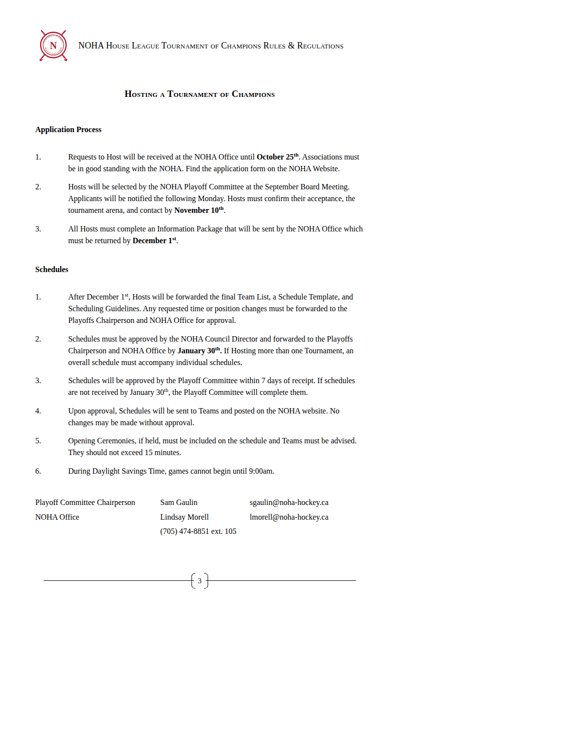N NORTHERN ONTARIO HOCKEY ASSOCIATION
NOHA House League Tournament of Champions Rules & Regulations
Hosting a Tournament of Champions
Application Process
Requests to Host will be received at the NOHA Office until October 25th. Associations must be in good standing with the NOHA. Find the application form on the NOHA Website.
Hosts will be selected by the NOHA Playoff Committee at the September Board Meeting. Applicants will be notified the following Monday. Hosts must confirm their acceptance, the tournament arena, and contact by November 10th.
All Hosts must complete an Information Package that will be sent by the NOHA Office which must be returned by December 1st.
Schedules
After December 1st, Hosts will be forwarded the final Team List, a Schedule Template, and Scheduling Guidelines. Any requested time or position changes must be forwarded to the Playoffs Chairperson and NOHA Office for approval.
Schedules must be approved by the NOHA Council Director and forwarded to the Playoffs Chairperson and NOHA Office by January 30th. If Hosting more than one Tournament, an overall schedule must accompany individual schedules.
Schedules will be approved by the Playoff Committee within 7 days of receipt. If schedules are not received by January 30th, the Playoff Committee will complete them.
Upon approval, Schedules will be sent to Teams and posted on the NOHA website. No changes may be made without approval.
Opening Ceremonies, if held, must be included on the schedule and Teams must be advised. They should not exceed 15 minutes.
During Daylight Savings Time, games cannot begin until 9:00am.
| Playoff Committee Chairperson | Sam Gaulin | sgaulin@noha-hockey.ca |
| NOHA Office | Lindsay Morell | lmorell@noha-hockey.ca |
| | (705) 474-8851 ext. 105 | |
3